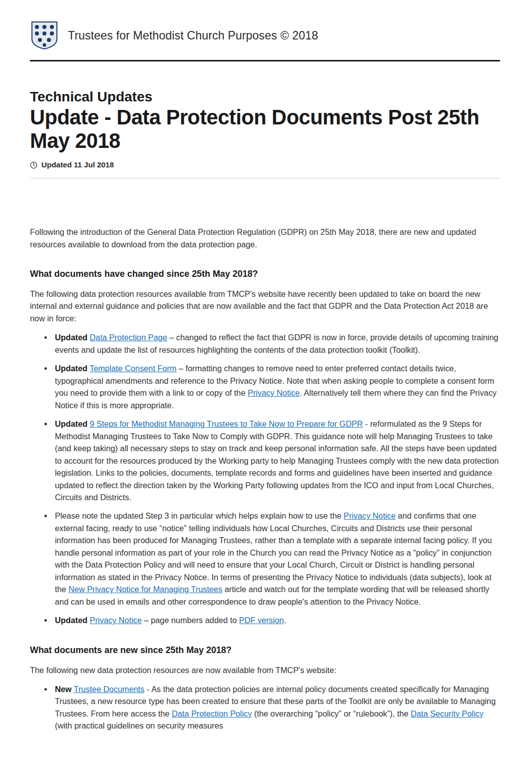Trustees for Methodist Church Purposes © 2018
Technical Updates
Update - Data Protection Documents Post 25th May 2018
Updated 11 Jul 2018
Following the introduction of the General Data Protection Regulation (GDPR) on 25th May 2018, there are new and updated resources available to download from the data protection page.
What documents have changed since 25th May 2018?
The following data protection resources available from TMCP's website have recently been updated to take on board the new internal and external guidance and policies that are now available and the fact that GDPR and the Data Protection Act 2018 are now in force:
Updated Data Protection Page – changed to reflect the fact that GDPR is now in force, provide details of upcoming training events and update the list of resources highlighting the contents of the data protection toolkit (Toolkit).
Updated Template Consent Form – formatting changes to remove need to enter preferred contact details twice, typographical amendments and reference to the Privacy Notice. Note that when asking people to complete a consent form you need to provide them with a link to or copy of the Privacy Notice. Alternatively tell them where they can find the Privacy Notice if this is more appropriate.
Updated 9 Steps for Methodist Managing Trustees to Take Now to Prepare for GDPR - reformulated as the 9 Steps for Methodist Managing Trustees to Take Now to Comply with GDPR. This guidance note will help Managing Trustees to take (and keep taking) all necessary steps to stay on track and keep personal information safe. All the steps have been updated to account for the resources produced by the Working party to help Managing Trustees comply with the new data protection legislation. Links to the policies, documents, template records and forms and guidelines have been inserted and guidance updated to reflect the direction taken by the Working Party following updates from the ICO and input from Local Churches, Circuits and Districts.
Please note the updated Step 3 in particular which helps explain how to use the Privacy Notice and confirms that one external facing, ready to use “notice” telling individuals how Local Churches, Circuits and Districts use their personal information has been produced for Managing Trustees, rather than a template with a separate internal facing policy. If you handle personal information as part of your role in the Church you can read the Privacy Notice as a “policy” in conjunction with the Data Protection Policy and will need to ensure that your Local Church, Circuit or District is handling personal information as stated in the Privacy Notice. In terms of presenting the Privacy Notice to individuals (data subjects), look at the New Privacy Notice for Managing Trustees article and watch out for the template wording that will be released shortly and can be used in emails and other correspondence to draw people's attention to the Privacy Notice.
Updated Privacy Notice – page numbers added to PDF version.
What documents are new since 25th May 2018?
The following new data protection resources are now available from TMCP's website:
New Trustee Documents - As the data protection policies are internal policy documents created specifically for Managing Trustees, a new resource type has been created to ensure that these parts of the Toolkit are only be available to Managing Trustees. From here access the Data Protection Policy (the overarching “policy” or “rulebook”), the Data Security Policy (with practical guidelines on security measures